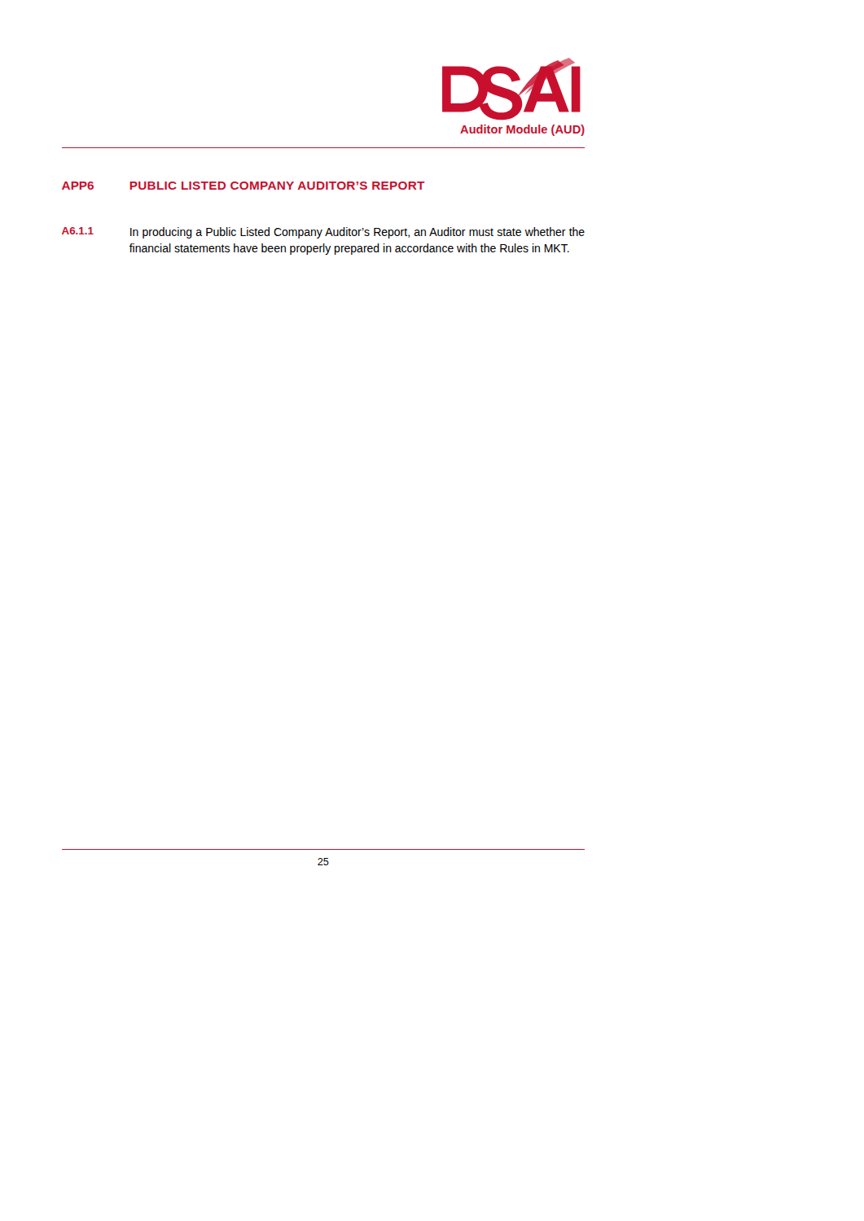Auditor Module (AUD)
APP6
PUBLIC LISTED COMPANY AUDITOR’S REPORT
A6.1.1
In producing a Public Listed Company Auditor’s Report, an Auditor must state whether the financial statements have been properly prepared in accordance with the Rules in MKT.
25